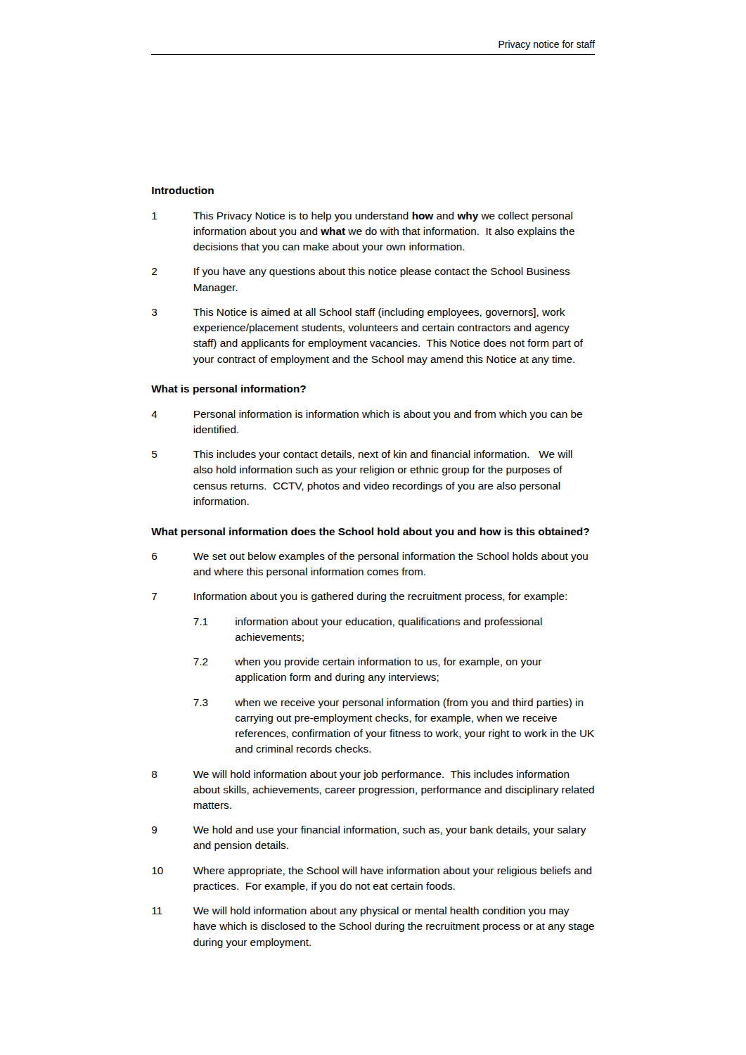Privacy notice for staff
Introduction
1
This Privacy Notice is to help you understand how and why we collect personal information about you and what we do with that information. It also explains the decisions that you can make about your own information.
2
If you have any questions about this notice please contact the School Business Manager.
3
This Notice is aimed at all School staff (including employees, governors], work experience/placement students, volunteers and certain contractors and agency staff) and applicants for employment vacancies. This Notice does not form part of your contract of employment and the School may amend this Notice at any time.
What is personal information?
4
Personal information is information which is about you and from which you can be identified.
5
This includes your contact details, next of kin and financial information. We will also hold information such as your religion or ethnic group for the purposes of census returns. CCTV, photos and video recordings of you are also personal information.
What personal information does the School hold about you and how is this obtained?
6
We set out below examples of the personal information the School holds about you and where this personal information comes from.
7
Information about you is gathered during the recruitment process, for example:
7.1
information about your education, qualifications and professional achievements;
7.2
when you provide certain information to us, for example, on your application form and during any interviews;
7.3
when we receive your personal information (from you and third parties) in carrying out pre-employment checks, for example, when we receive references, confirmation of your fitness to work, your right to work in the UK and criminal records checks.
8
We will hold information about your job performance. This includes information about skills, achievements, career progression, performance and disciplinary related matters.
9
We hold and use your financial information, such as, your bank details, your salary and pension details.
10
Where appropriate, the School will have information about your religious beliefs and practices. For example, if you do not eat certain foods.
11
We will hold information about any physical or mental health condition you may have which is disclosed to the School during the recruitment process or at any stage during your employment.